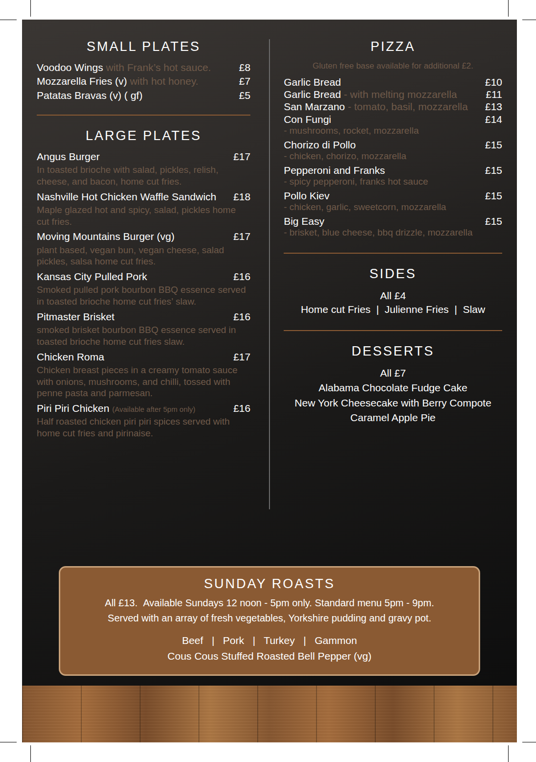Small Plates
Voodoo Wings with Frank’s hot sauce. £8
Mozzarella Fries (v) with hot honey. £7
Patatas Bravas (v) ( gf) £5
Large Plates
Angus Burger £17
In toasted brioche with salad, pickles, relish, cheese, and bacon, home cut fries.
Nashville Hot Chicken Waffle Sandwich £18
Maple glazed hot and spicy, salad, pickles home cut fries.
Moving Mountains Burger (vg) £17
plant based, vegan bun, vegan cheese, salad pickles, salsa home cut fries.
Kansas City Pulled Pork £16
Smoked pulled pork bourbon BBQ essence served in toasted brioche home cut fries’ slaw.
Pitmaster Brisket £16
smoked brisket bourbon BBQ essence served in toasted brioche home cut fries slaw.
Chicken Roma £17
Chicken breast pieces in a creamy tomato sauce with onions, mushrooms, and chilli, tossed with penne pasta and parmesan.
Piri Piri Chicken (Available after 5pm only) £16
Half roasted chicken piri piri spices served with home cut fries and pirinaise.
Pizza
Gluten free base available for additional £2.
Garlic Bread £10
Garlic Bread - with melting mozzarella £11
San Marzano - tomato, basil, mozzarella £13
Con Fungi £14
- mushrooms, rocket, mozzarella
Chorizo di Pollo £15
- chicken, chorizo, mozzarella
Pepperoni and Franks £15
- spicy pepperoni, franks hot sauce
Pollo Kiev £15
- chicken, garlic, sweetcorn, mozzarella
Big Easy £15
- brisket, blue cheese, bbq drizzle, mozzarella
Sides
All £4
Home cut Fries | Julienne Fries | Slaw
Desserts
All £7
Alabama Chocolate Fudge Cake
New York Cheesecake with Berry Compote
Caramel Apple Pie
Sunday Roasts
All £13. Available Sundays 12 noon - 5pm only. Standard menu 5pm - 9pm.
Served with an array of fresh vegetables, Yorkshire pudding and gravy pot.
Beef | Pork | Turkey | Gammon
Cous Cous Stuffed Roasted Bell Pepper (vg)